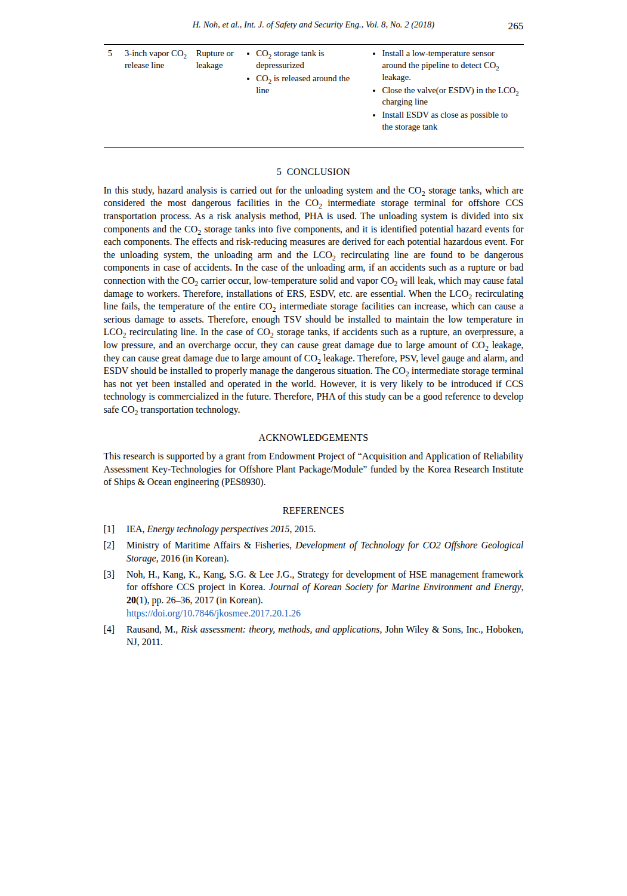H. Noh, et al., Int. J. of Safety and Security Eng., Vol. 8, No. 2 (2018) 265
| 5 | 3-inch vapor CO 2 release line | Rupture or leakage | CO 2 storage tank is depressurized CO 2 is released around the line | Install a low-temperature sensor around the pipeline to detect CO 2 leakage. Close the valve(or ESDV) in the LCO 2 charging line Install ESDV as close as possible to the storage tank |
5 CONCLUSION
In this study, hazard analysis is carried out for the unloading system and the CO2 storage tanks, which are considered the most dangerous facilities in the CO2 intermediate storage terminal for offshore CCS transportation process. As a risk analysis method, PHA is used. The unloading system is divided into six components and the CO2 storage tanks into five components, and it is identified potential hazard events for each components. The effects and risk-reducing measures are derived for each potential hazardous event. For the unloading system, the unloading arm and the LCO2 recirculating line are found to be dangerous components in case of accidents. In the case of the unloading arm, if an accidents such as a rupture or bad connection with the CO2 carrier occur, low-temperature solid and vapor CO2 will leak, which may cause fatal damage to workers. Therefore, installations of ERS, ESDV, etc. are essential. When the LCO2 recirculating line fails, the temperature of the entire CO2 intermediate storage facilities can increase, which can cause a serious damage to assets. Therefore, enough TSV should be installed to maintain the low temperature in LCO2 recirculating line. In the case of CO2 storage tanks, if accidents such as a rupture, an overpressure, a low pressure, and an overcharge occur, they can cause great damage due to large amount of CO2 leakage, they can cause great damage due to large amount of CO2 leakage. Therefore, PSV, level gauge and alarm, and ESDV should be installed to properly manage the dangerous situation. The CO2 intermediate storage terminal has not yet been installed and operated in the world. However, it is very likely to be introduced if CCS technology is commercialized in the future. Therefore, PHA of this study can be a good reference to develop safe CO2 transportation technology.
ACKNOWLEDGEMENTS
This research is supported by a grant from Endowment Project of “Acquisition and Application of Reliability Assessment Key-Technologies for Offshore Plant Package/Module” funded by the Korea Research Institute of Ships & Ocean engineering (PES8930).
REFERENCES
[1] IEA, Energy technology perspectives 2015, 2015.
[2] Ministry of Maritime Affairs & Fisheries, Development of Technology for CO2 Offshore Geological Storage, 2016 (in Korean).
[3] Noh, H., Kang, K., Kang, S.G. & Lee J.G., Strategy for development of HSE management framework for offshore CCS project in Korea. Journal of Korean Society for Marine Environment and Energy, 20(1), pp. 26–36, 2017 (in Korean).
https://doi.org/10.7846/jkosmee.2017.20.1.26
[4] Rausand, M., Risk assessment: theory, methods, and applications, John Wiley & Sons, Inc., Hoboken, NJ, 2011.